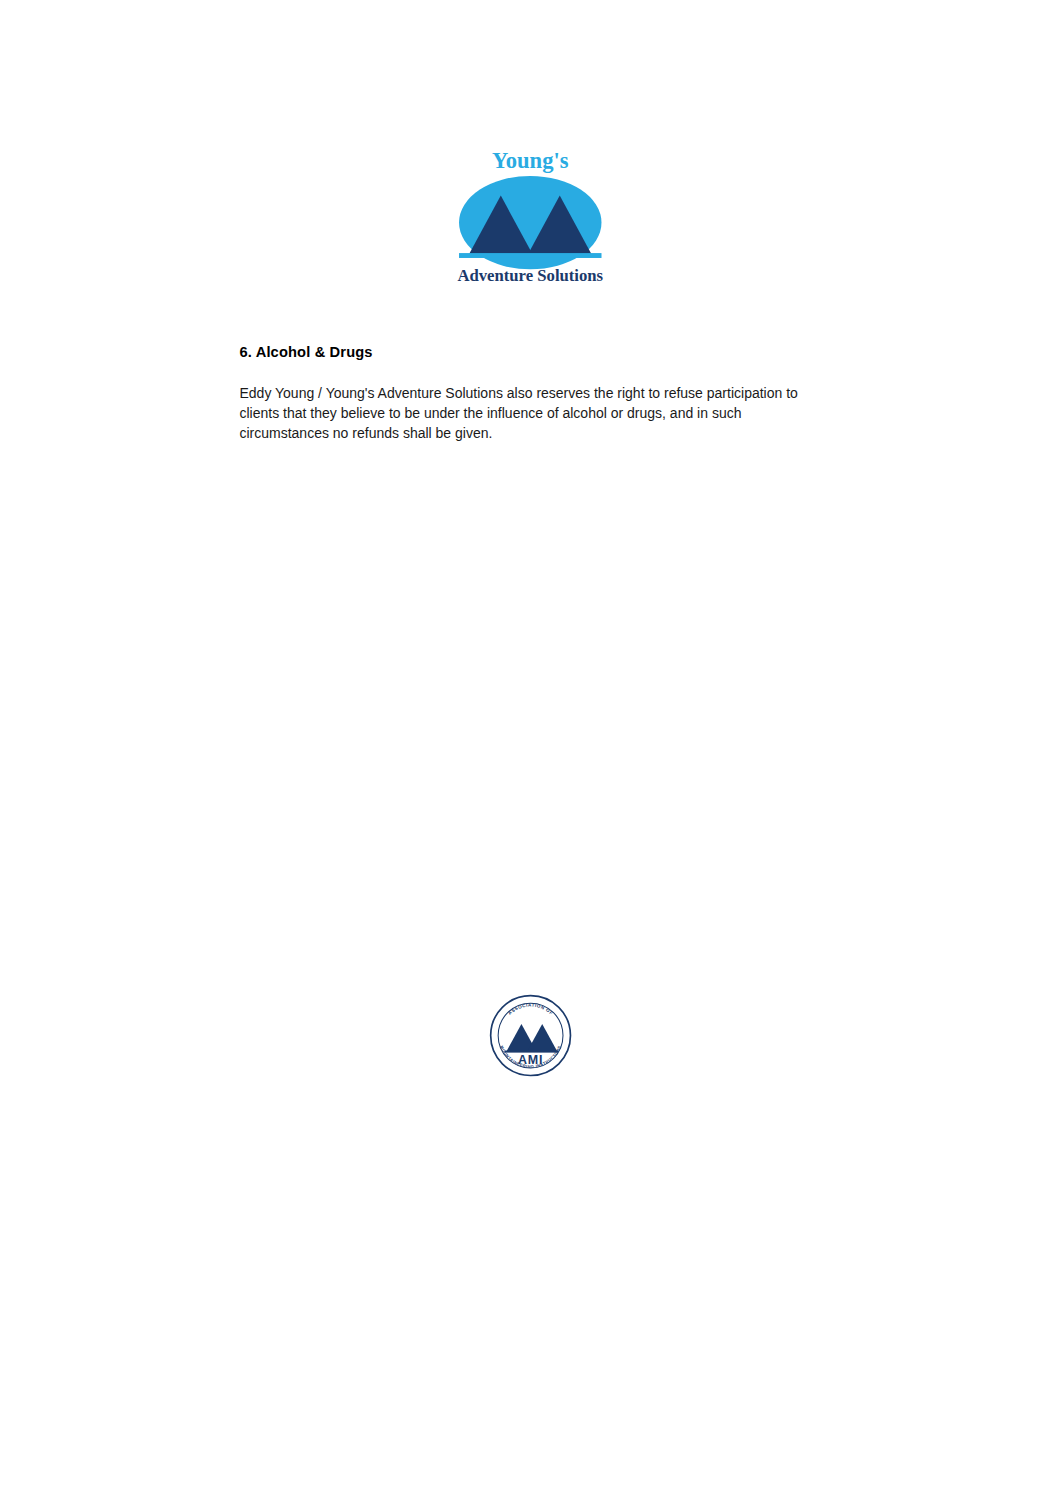Young's Adventure Solutions
6. Alcohol & Drugs
Eddy Young / Young's Adventure Solutions also reserves the right to refuse participation to clients that they believe to be under the influence of alcohol or drugs, and in such circumstances no refunds shall be given.
AMI ASSOCIATION OF MOUNTAINEERING INSTRUCTORS